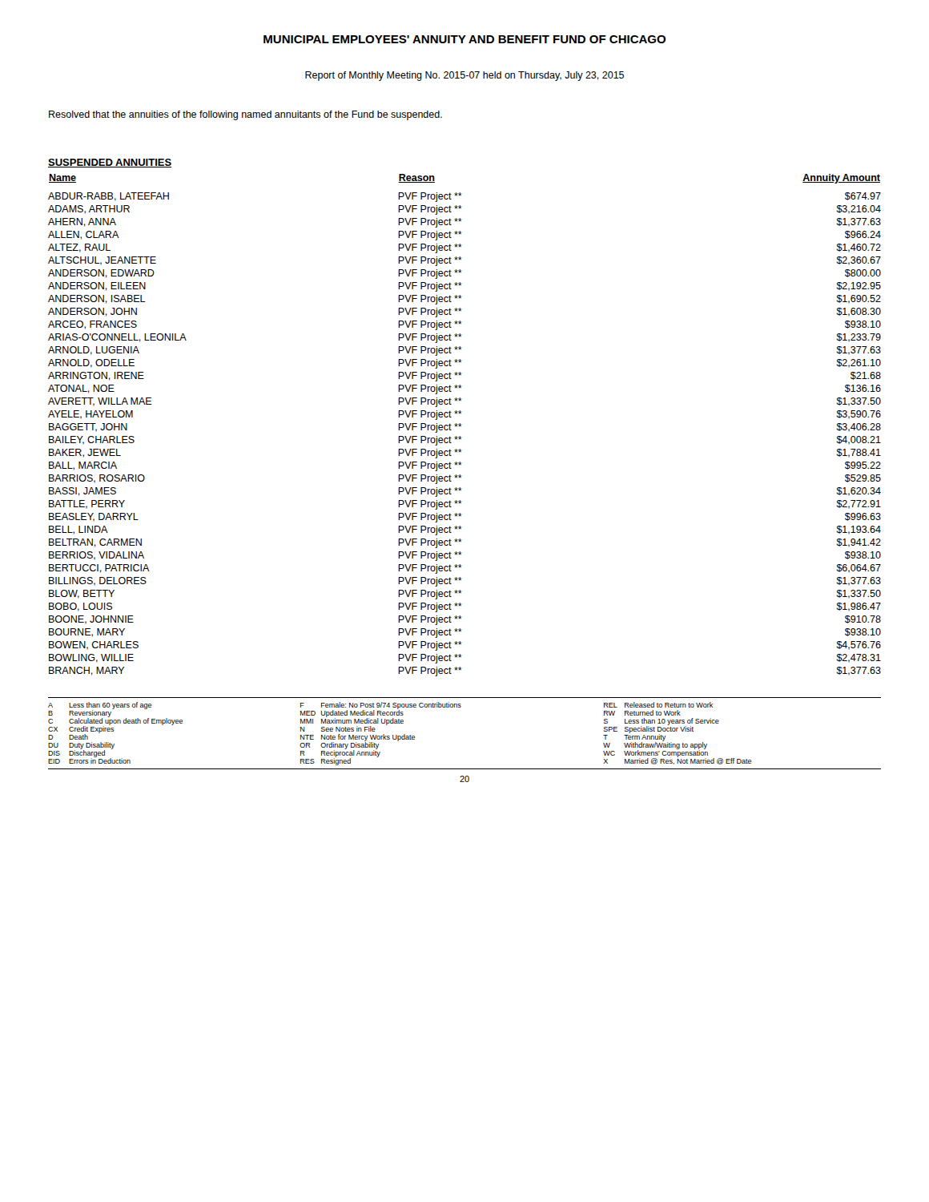MUNICIPAL EMPLOYEES' ANNUITY AND BENEFIT FUND OF CHICAGO
Report of Monthly Meeting No. 2015-07 held on Thursday, July 23, 2015
Resolved that the annuities of the following named annuitants of the Fund be suspended.
SUSPENDED ANNUITIES
| Name | Reason | Annuity Amount |
| --- | --- | --- |
| ABDUR-RABB, LATEEFAH | PVF Project ** | $674.97 |
| ADAMS, ARTHUR | PVF Project ** | $3,216.04 |
| AHERN, ANNA | PVF Project ** | $1,377.63 |
| ALLEN, CLARA | PVF Project ** | $966.24 |
| ALTEZ, RAUL | PVF Project ** | $1,460.72 |
| ALTSCHUL, JEANETTE | PVF Project ** | $2,360.67 |
| ANDERSON, EDWARD | PVF Project ** | $800.00 |
| ANDERSON, EILEEN | PVF Project ** | $2,192.95 |
| ANDERSON, ISABEL | PVF Project ** | $1,690.52 |
| ANDERSON, JOHN | PVF Project ** | $1,608.30 |
| ARCEO, FRANCES | PVF Project ** | $938.10 |
| ARIAS-O'CONNELL, LEONILA | PVF Project ** | $1,233.79 |
| ARNOLD, LUGENIA | PVF Project ** | $1,377.63 |
| ARNOLD, ODELLE | PVF Project ** | $2,261.10 |
| ARRINGTON, IRENE | PVF Project ** | $21.68 |
| ATONAL, NOE | PVF Project ** | $136.16 |
| AVERETT, WILLA MAE | PVF Project ** | $1,337.50 |
| AYELE, HAYELOM | PVF Project ** | $3,590.76 |
| BAGGETT, JOHN | PVF Project ** | $3,406.28 |
| BAILEY, CHARLES | PVF Project ** | $4,008.21 |
| BAKER, JEWEL | PVF Project ** | $1,788.41 |
| BALL, MARCIA | PVF Project ** | $995.22 |
| BARRIOS, ROSARIO | PVF Project ** | $529.85 |
| BASSI, JAMES | PVF Project ** | $1,620.34 |
| BATTLE, PERRY | PVF Project ** | $2,772.91 |
| BEASLEY, DARRYL | PVF Project ** | $996.63 |
| BELL, LINDA | PVF Project ** | $1,193.64 |
| BELTRAN, CARMEN | PVF Project ** | $1,941.42 |
| BERRIOS, VIDALINA | PVF Project ** | $938.10 |
| BERTUCCI, PATRICIA | PVF Project ** | $6,064.67 |
| BILLINGS, DELORES | PVF Project ** | $1,377.63 |
| BLOW, BETTY | PVF Project ** | $1,337.50 |
| BOBO, LOUIS | PVF Project ** | $1,986.47 |
| BOONE, JOHNNIE | PVF Project ** | $910.78 |
| BOURNE, MARY | PVF Project ** | $938.10 |
| BOWEN, CHARLES | PVF Project ** | $4,576.76 |
| BOWLING, WILLIE | PVF Project ** | $2,478.31 |
| BRANCH, MARY | PVF Project ** | $1,377.63 |
| A | Less than 60 years of age | F | Female: No Post 9/74 Spouse Contributions | REL | Released to Return to Work |
| B | Reversionary | MED | Updated Medical Records | RW | Returned to Work |
| C | Calculated upon death of Employee | MMI | Maximum Medical Update | S | Less than 10 years of Service |
| CX | Credit Expires | N | See Notes in File | SPE | Specialist Doctor Visit |
| D | Death | NTE | Note for Mercy Works Update | T | Term Annuity |
| DU | Duty Disability | OR | Ordinary Disability | W | Withdraw/Waiting to apply |
| DIS | Discharged | R | Reciprocal Annuity | WC | Workmens' Compensation |
| EID | Errors in Deduction | RES | Resigned | X | Married @ Res, Not Married @ Eff Date |
20